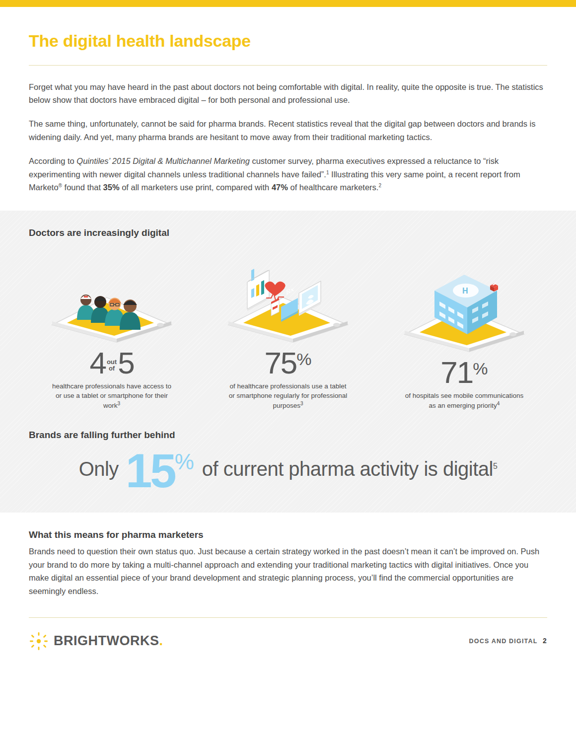The digital health landscape
Forget what you may have heard in the past about doctors not being comfortable with digital. In reality, quite the opposite is true. The statistics below show that doctors have embraced digital – for both personal and professional use.
The same thing, unfortunately, cannot be said for pharma brands. Recent statistics reveal that the digital gap between doctors and brands is widening daily. And yet, many pharma brands are hesitant to move away from their traditional marketing tactics.
According to Quintiles’ 2015 Digital & Multichannel Marketing customer survey, pharma executives expressed a reluctance to “risk experimenting with newer digital channels unless traditional channels have failed”.1 Illustrating this very same point, a recent report from Marketo® found that 35% of all marketers use print, compared with 47% of healthcare marketers.2
Doctors are increasingly digital
4out
of5
healthcare professionals have access to or use a tablet or smartphone for their work3
Rx
75%
of healthcare professionals use a tablet or smartphone regularly for professional purposes3
H
71%
of hospitals see mobile communications as an emerging priority4
Brands are falling further behind
Only 15% of current pharma activity is digital5
What this means for pharma marketers
Brands need to question their own status quo. Just because a certain strategy worked in the past doesn’t mean it can’t be improved on. Push your brand to do more by taking a multi-channel approach and extending your traditional marketing tactics with digital initiatives. Once you make digital an essential piece of your brand development and strategic planning process, you’ll find the commercial opportunities are seemingly endless.
BRIGHTWORKS.
DOCS AND DIGITAL 2